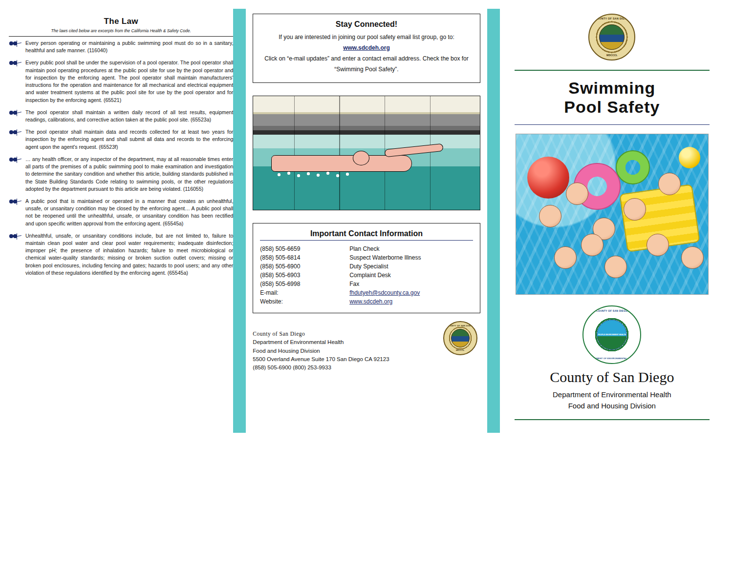The Law
The laws cited below are excerpts from the California Health & Safety Code.
Every person operating or maintaining a public swimming pool must do so in a sanitary, healthful and safe manner. (116040)
Every public pool shall be under the supervision of a pool operator. The pool operator shall maintain pool operating procedures at the public pool site for use by the pool operator and for inspection by the enforcing agent. The pool operator shall maintain manufacturers' instructions for the operation and maintenance for all mechanical and electrical equipment and water treatment systems at the public pool site for use by the pool operator and for inspection by the enforcing agent. (65521)
The pool operator shall maintain a written daily record of all test results, equipment readings, calibrations, and corrective action taken at the public pool site. (65523a)
The pool operator shall maintain data and records collected for at least two years for inspection by the enforcing agent and shall submit all data and records to the enforcing agent upon the agent's request. (65523f)
… any health officer, or any inspector of the department, may at all reasonable times enter all parts of the premises of a public swimming pool to make examination and investigation to determine the sanitary condition and whether this article, building standards published in the State Building Standards Code relating to swimming pools, or the other regulations adopted by the department pursuant to this article are being violated. (116055)
A public pool that is maintained or operated in a manner that creates an unhealthful, unsafe, or unsanitary condition may be closed by the enforcing agent… A public pool shall not be reopened until the unhealthful, unsafe, or unsanitary condition has been rectified and upon specific written approval from the enforcing agent. (65545a)
Unhealthful, unsafe, or unsanitary conditions include, but are not limited to, failure to maintain clean pool water and clear pool water requirements; inadequate disinfection; improper pH; the presence of inhalation hazards; failure to meet microbiological or chemical water-quality standards; missing or broken suction outlet covers; missing or broken pool enclosures, including fencing and gates; hazards to pool users; and any other violation of these regulations identified by the enforcing agent. (65545a)
Stay Connected!
If you are interested in joining our pool safety email list group, go to:
www.sdcdeh.org
Click on “e-mail updates” and enter a contact email address. Check the box for
“Swimming Pool Safety”.
Important Contact Information
| (858) 505-6659 | Plan Check |
| (858) 505-6814 | Suspect Waterborne Illness |
| (858) 505-6900 | Duty Specialist |
| (858) 505-6903 | Complaint Desk |
| (858) 505-6998 | Fax |
| E-mail: | fhdutyeh@sdcounty.ca.gov |
| Website: | www.sdcdeh.org |
County of San Diego
Department of Environmental Health
Food and Housing Division
5500 Overland Avenue Suite 170 San Diego CA 92123
(858) 505-6900 (800) 253-9933
Swimming
Pool Safety
County of San Diego
Department of Environmental Health
Food and Housing Division